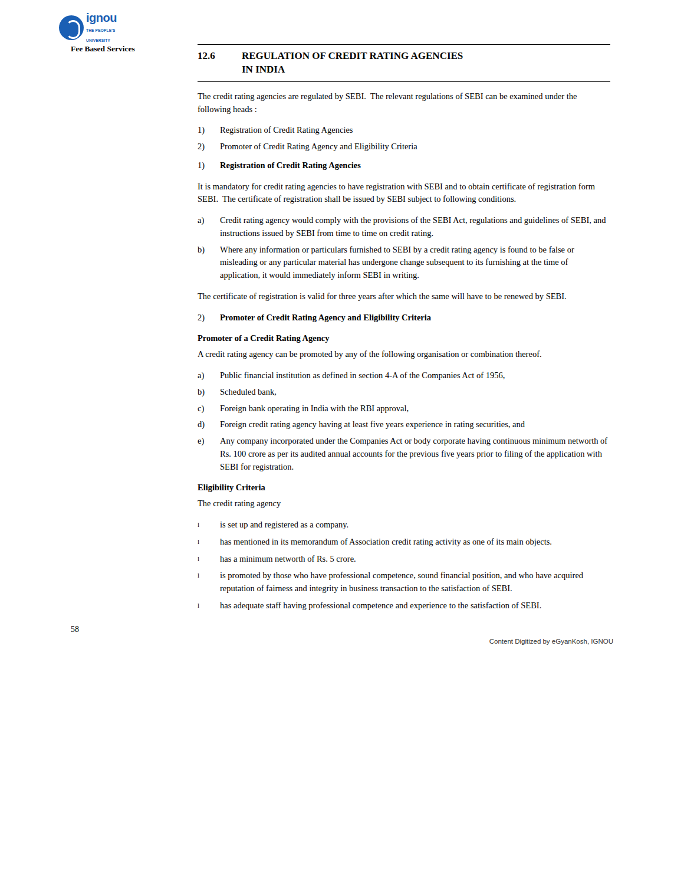ignou
THE PEOPLE'S
UNIVERSITY
Fee Based Services
12.6 REGULATION OF CREDIT RATING AGENCIES
IN INDIA
The credit rating agencies are regulated by SEBI. The relevant regulations of SEBI can be examined under the following heads :
1) Registration of Credit Rating Agencies
2) Promoter of Credit Rating Agency and Eligibility Criteria
1) Registration of Credit Rating Agencies
It is mandatory for credit rating agencies to have registration with SEBI and to obtain certificate of registration form SEBI. The certificate of registration shall be issued by SEBI subject to following conditions.
a) Credit rating agency would comply with the provisions of the SEBI Act, regulations and guidelines of SEBI, and instructions issued by SEBI from time to time on credit rating.
b) Where any information or particulars furnished to SEBI by a credit rating agency is found to be false or misleading or any particular material has undergone change subsequent to its furnishing at the time of application, it would immediately inform SEBI in writing.
The certificate of registration is valid for three years after which the same will have to be renewed by SEBI.
2) Promoter of Credit Rating Agency and Eligibility Criteria
Promoter of a Credit Rating Agency
A credit rating agency can be promoted by any of the following organisation or combination thereof.
a) Public financial institution as defined in section 4-A of the Companies Act of 1956,
b) Scheduled bank,
c) Foreign bank operating in India with the RBI approval,
d) Foreign credit rating agency having at least five years experience in rating securities, and
e) Any company incorporated under the Companies Act or body corporate having continuous minimum networth of Rs. 100 crore as per its audited annual accounts for the previous five years prior to filing of the application with SEBI for registration.
Eligibility Criteria
The credit rating agency
lis set up and registered as a company.
lhas mentioned in its memorandum of Association credit rating activity as one of its main objects.
lhas a minimum networth of Rs. 5 crore.
lis promoted by those who have professional competence, sound financial position, and who have acquired reputation of fairness and integrity in business transaction to the satisfaction of SEBI.
lhas adequate staff having professional competence and experience to the satisfaction of SEBI.
58
Content Digitized by eGyanKosh, IGNOU